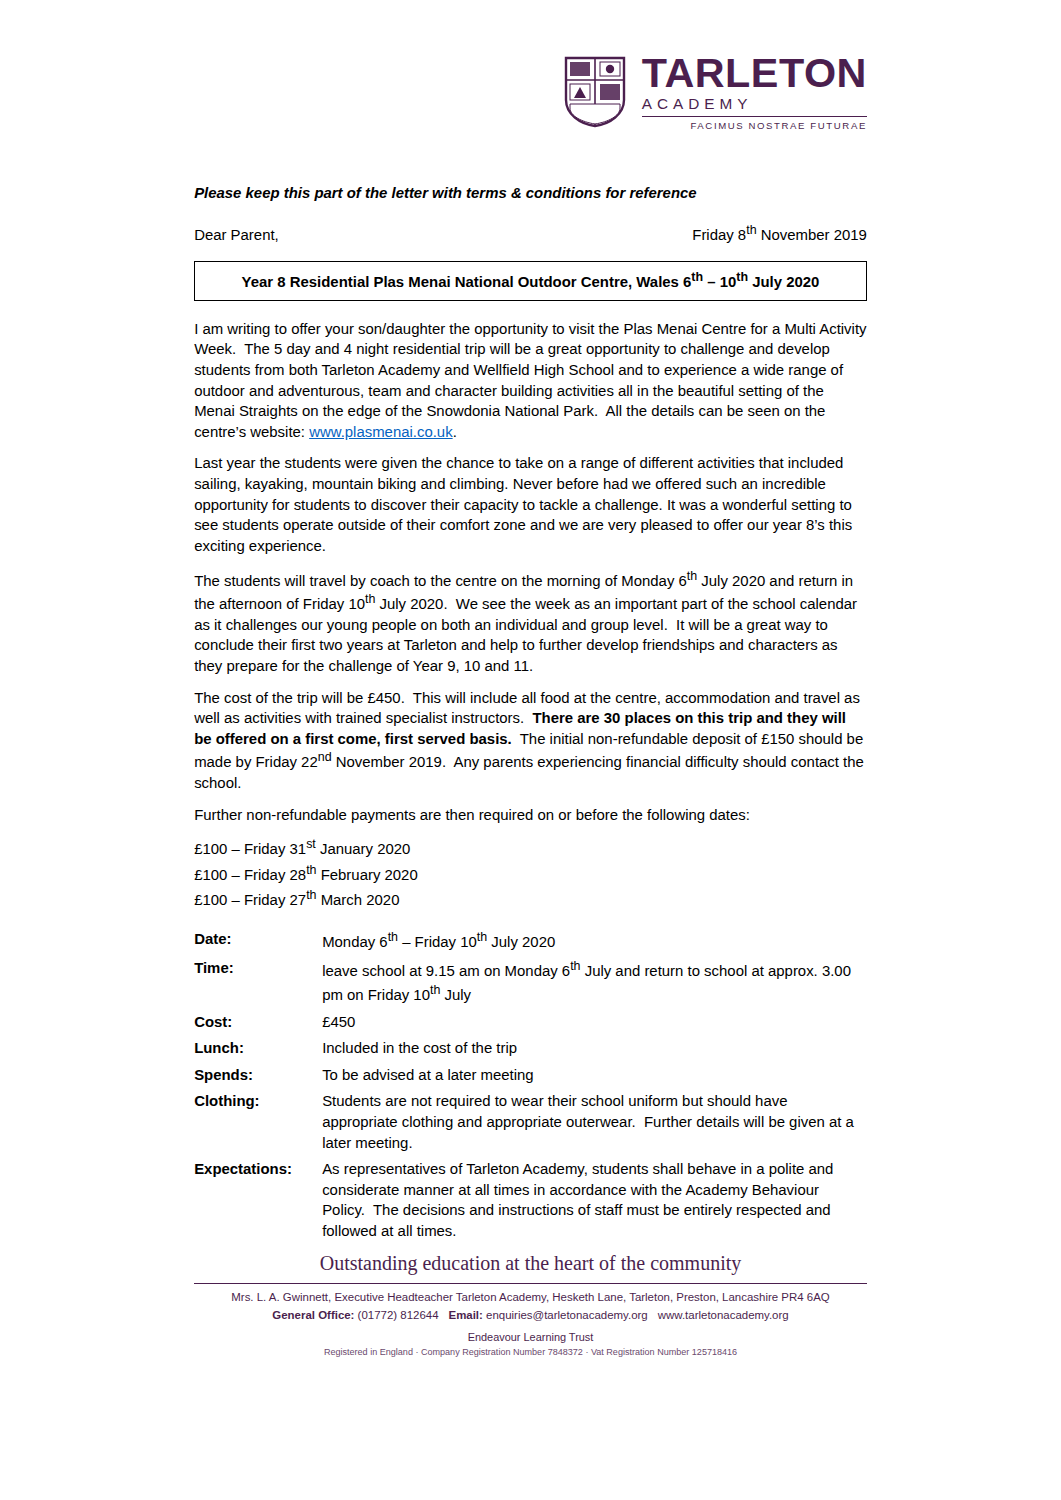TARLETON
ACADEMY
FACIMUS NOSTRAE FUTURAE
Please keep this part of the letter with terms & conditions for reference
Dear Parent,
Friday 8th November 2019
Year 8 Residential Plas Menai National Outdoor Centre, Wales 6th – 10th July 2020
I am writing to offer your son/daughter the opportunity to visit the Plas Menai Centre for a Multi Activity Week. The 5 day and 4 night residential trip will be a great opportunity to challenge and develop students from both Tarleton Academy and Wellfield High School and to experience a wide range of outdoor and adventurous, team and character building activities all in the beautiful setting of the Menai Straights on the edge of the Snowdonia National Park. All the details can be seen on the centre’s website: www.plasmenai.co.uk.
Last year the students were given the chance to take on a range of different activities that included sailing, kayaking, mountain biking and climbing. Never before had we offered such an incredible opportunity for students to discover their capacity to tackle a challenge. It was a wonderful setting to see students operate outside of their comfort zone and we are very pleased to offer our year 8’s this exciting experience.
The students will travel by coach to the centre on the morning of Monday 6th July 2020 and return in the afternoon of Friday 10th July 2020. We see the week as an important part of the school calendar as it challenges our young people on both an individual and group level. It will be a great way to conclude their first two years at Tarleton and help to further develop friendships and characters as they prepare for the challenge of Year 9, 10 and 11.
The cost of the trip will be £450. This will include all food at the centre, accommodation and travel as well as activities with trained specialist instructors. There are 30 places on this trip and they will be offered on a first come, first served basis. The initial non-refundable deposit of £150 should be made by Friday 22nd November 2019. Any parents experiencing financial difficulty should contact the school.
Further non-refundable payments are then required on or before the following dates:
£100 – Friday 31st January 2020
£100 – Friday 28th February 2020
£100 – Friday 27th March 2020
| Date: | Monday 6 th – Friday 10 th July 2020 |
| Time: | leave school at 9.15 am on Monday 6 th July and return to school at approx. 3.00 pm on Friday 10 th July |
| Cost: | £450 |
| Lunch: | Included in the cost of the trip |
| Spends: | To be advised at a later meeting |
| Clothing: | Students are not required to wear their school uniform but should have appropriate clothing and appropriate outerwear. Further details will be given at a later meeting. |
| Expectations: | As representatives of Tarleton Academy, students shall behave in a polite and considerate manner at all times in accordance with the Academy Behaviour Policy. The decisions and instructions of staff must be entirely respected and followed at all times. |
Outstanding education at the heart of the community
Mrs. L. A. Gwinnett, Executive Headteacher Tarleton Academy, Hesketh Lane, Tarleton, Preston, Lancashire PR4 6AQ
General Office: (01772) 812644 Email: enquiries@tarletonacademy.org www.tarletonacademy.org
Endeavour Learning Trust
Registered in England · Company Registration Number 7848372 · Vat Registration Number 125718416